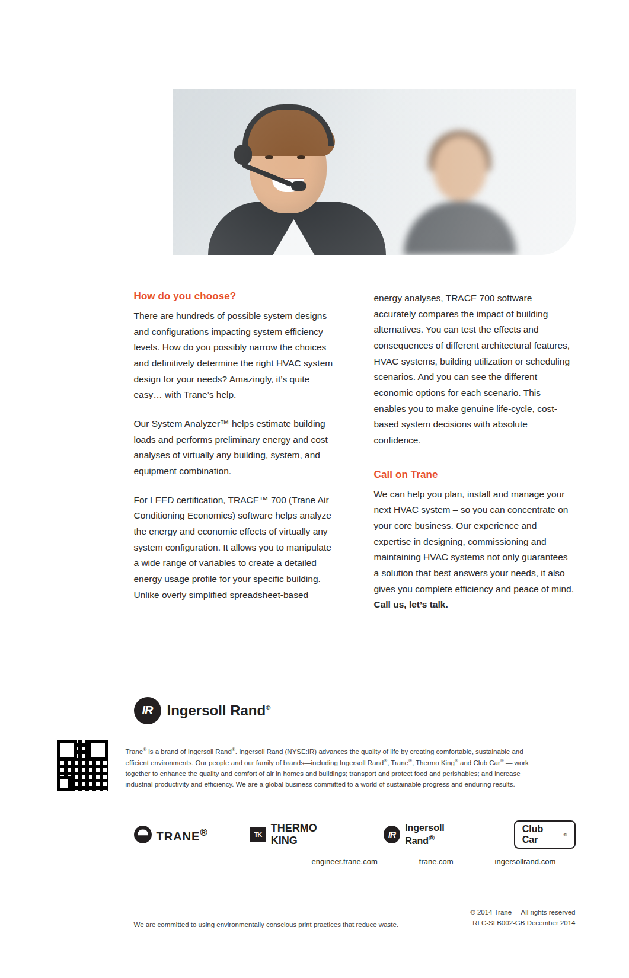How do you choose?
There are hundreds of possible system designs and configurations impacting system efficiency levels. How do you possibly narrow the choices and definitively determine the right HVAC system design for your needs? Amazingly, it’s quite easy… with Trane’s help.
Our System Analyzer™ helps estimate building loads and performs preliminary energy and cost analyses of virtually any building, system, and equipment combination.
For LEED certification, TRACE™ 700 (Trane Air Conditioning Economics) software helps analyze the energy and economic effects of virtually any system configuration. It allows you to manipulate a wide range of variables to create a detailed energy usage profile for your specific building. Unlike overly simplified spreadsheet-based
energy analyses, TRACE 700 software accurately compares the impact of building alternatives. You can test the effects and consequences of different architectural features, HVAC systems, building utilization or scheduling scenarios. And you can see the different economic options for each scenario. This enables you to make genuine life-cycle, cost-based system decisions with absolute confidence.
Call on Trane
We can help you plan, install and manage your next HVAC system – so you can concentrate on your core business. Our experience and expertise in designing, commissioning and maintaining HVAC systems not only guarantees a solution that best answers your needs, it also gives you complete efficiency and peace of mind.
Call us, let’s talk.
IR
Ingersoll Rand®
Trane® is a brand of Ingersoll Rand®. Ingersoll Rand (NYSE:IR) advances the quality of life by creating comfortable, sustainable and efficient environments. Our people and our family of brands—including Ingersoll Rand®, Trane®, Thermo King® and Club Car® — work together to enhance the quality and comfort of air in homes and buildings; transport and protect food and perishables; and increase industrial productivity and efficiency. We are a global business committed to a world of sustainable progress and enduring results.
TRANE®
TK THERMO KING
IR Ingersoll Rand®
Club Car®
engineer.trane.com trane.com ingersollrand.com
We are committed to using environmentally conscious print practices that reduce waste.
© 2014 Trane – All rights reserved
RLC-SLB002-GB December 2014